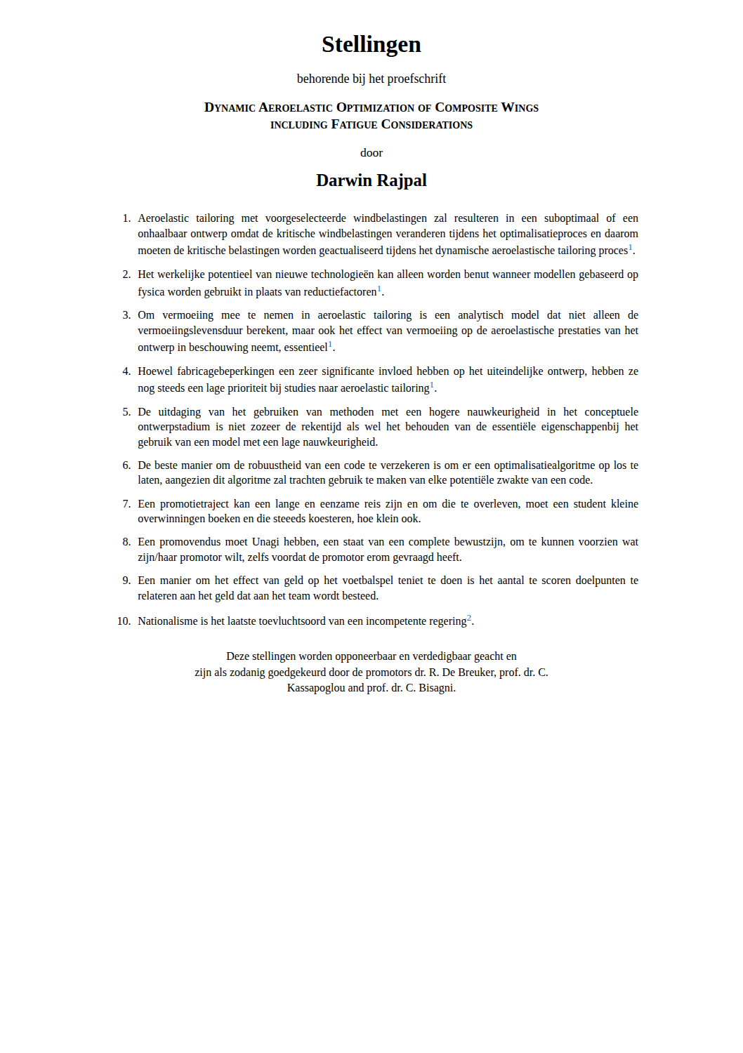Stellingen
behorende bij het proefschrift
Dynamic Aeroelastic Optimization of Composite Wings
including Fatigue Considerations
door
Darwin Rajpal
Aeroelastic tailoring met voorgeselecteerde windbelastingen zal resulteren in een suboptimaal of een onhaalbaar ontwerp omdat de kritische windbelastingen veranderen tijdens het optimalisatieproces en daarom moeten de kritische belastingen worden geactualiseerd tijdens het dynamische aeroelastische tailoring proces1.
Het werkelijke potentieel van nieuwe technologieën kan alleen worden benut wanneer modellen gebaseerd op fysica worden gebruikt in plaats van reductiefactoren1.
Om vermoeiing mee te nemen in aeroelastic tailoring is een analytisch model dat niet alleen de vermoeiingslevensduur berekent, maar ook het effect van vermoeiing op de aeroelastische prestaties van het ontwerp in beschouwing neemt, essentieel1.
Hoewel fabricagebeperkingen een zeer significante invloed hebben op het uiteindelijke ontwerp, hebben ze nog steeds een lage prioriteit bij studies naar aeroelastic tailoring1.
De uitdaging van het gebruiken van methoden met een hogere nauwkeurigheid in het conceptuele ontwerpstadium is niet zozeer de rekentijd als wel het behouden van de essentiële eigenschappenbij het gebruik van een model met een lage nauwkeurigheid.
De beste manier om de robuustheid van een code te verzekeren is om er een optimalisatiealgoritme op los te laten, aangezien dit algoritme zal trachten gebruik te maken van elke potentiële zwakte van een code.
Een promotietraject kan een lange en eenzame reis zijn en om die te overleven, moet een student kleine overwinningen boeken en die steeeds koesteren, hoe klein ook.
Een promovendus moet Unagi hebben, een staat van een complete bewustzijn, om te kunnen voorzien wat zijn/haar promotor wilt, zelfs voordat de promotor erom gevraagd heeft.
Een manier om het effect van geld op het voetbalspel teniet te doen is het aantal te scoren doelpunten te relateren aan het geld dat aan het team wordt besteed.
Nationalisme is het laatste toevluchtsoord van een incompetente regering2.
Deze stellingen worden opponeerbaar en verdedigbaar geacht en
zijn als zodanig goedgekeurd door de promotors dr. R. De Breuker, prof. dr. C.
Kassapoglou and prof. dr. C. Bisagni.